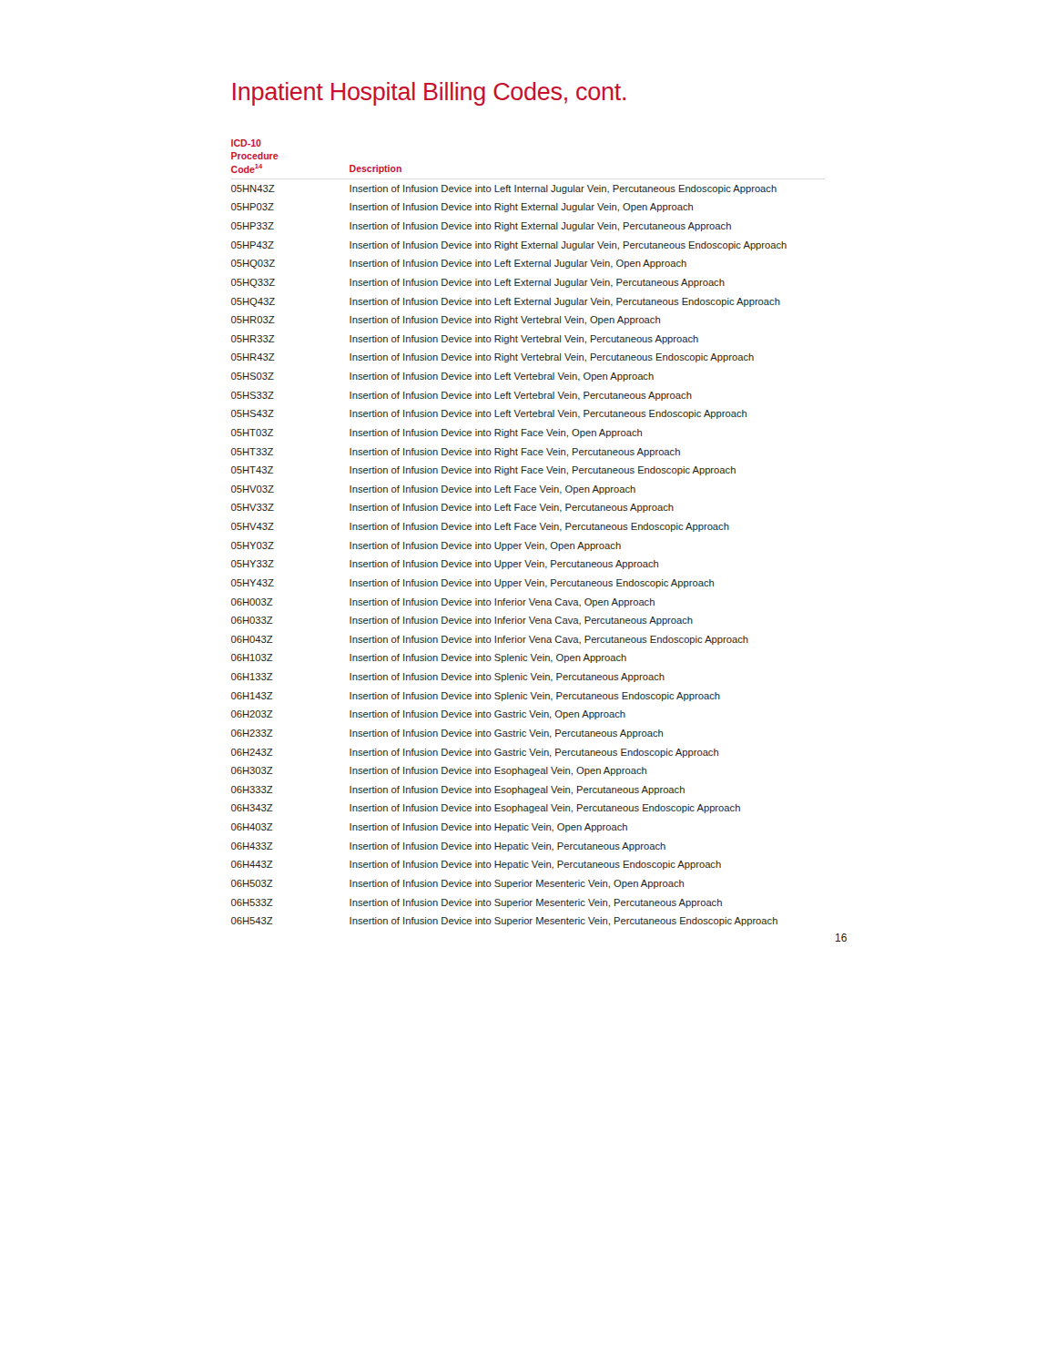Inpatient Hospital Billing Codes, cont.
| ICD-10 Procedure Code 14 | Description |
| --- | --- |
| 05HN43Z | Insertion of Infusion Device into Left Internal Jugular Vein, Percutaneous Endoscopic Approach |
| 05HP03Z | Insertion of Infusion Device into Right External Jugular Vein, Open Approach |
| 05HP33Z | Insertion of Infusion Device into Right External Jugular Vein, Percutaneous Approach |
| 05HP43Z | Insertion of Infusion Device into Right External Jugular Vein, Percutaneous Endoscopic Approach |
| 05HQ03Z | Insertion of Infusion Device into Left External Jugular Vein, Open Approach |
| 05HQ33Z | Insertion of Infusion Device into Left External Jugular Vein, Percutaneous Approach |
| 05HQ43Z | Insertion of Infusion Device into Left External Jugular Vein, Percutaneous Endoscopic Approach |
| 05HR03Z | Insertion of Infusion Device into Right Vertebral Vein, Open Approach |
| 05HR33Z | Insertion of Infusion Device into Right Vertebral Vein, Percutaneous Approach |
| 05HR43Z | Insertion of Infusion Device into Right Vertebral Vein, Percutaneous Endoscopic Approach |
| 05HS03Z | Insertion of Infusion Device into Left Vertebral Vein, Open Approach |
| 05HS33Z | Insertion of Infusion Device into Left Vertebral Vein, Percutaneous Approach |
| 05HS43Z | Insertion of Infusion Device into Left Vertebral Vein, Percutaneous Endoscopic Approach |
| 05HT03Z | Insertion of Infusion Device into Right Face Vein, Open Approach |
| 05HT33Z | Insertion of Infusion Device into Right Face Vein, Percutaneous Approach |
| 05HT43Z | Insertion of Infusion Device into Right Face Vein, Percutaneous Endoscopic Approach |
| 05HV03Z | Insertion of Infusion Device into Left Face Vein, Open Approach |
| 05HV33Z | Insertion of Infusion Device into Left Face Vein, Percutaneous Approach |
| 05HV43Z | Insertion of Infusion Device into Left Face Vein, Percutaneous Endoscopic Approach |
| 05HY03Z | Insertion of Infusion Device into Upper Vein, Open Approach |
| 05HY33Z | Insertion of Infusion Device into Upper Vein, Percutaneous Approach |
| 05HY43Z | Insertion of Infusion Device into Upper Vein, Percutaneous Endoscopic Approach |
| 06H003Z | Insertion of Infusion Device into Inferior Vena Cava, Open Approach |
| 06H033Z | Insertion of Infusion Device into Inferior Vena Cava, Percutaneous Approach |
| 06H043Z | Insertion of Infusion Device into Inferior Vena Cava, Percutaneous Endoscopic Approach |
| 06H103Z | Insertion of Infusion Device into Splenic Vein, Open Approach |
| 06H133Z | Insertion of Infusion Device into Splenic Vein, Percutaneous Approach |
| 06H143Z | Insertion of Infusion Device into Splenic Vein, Percutaneous Endoscopic Approach |
| 06H203Z | Insertion of Infusion Device into Gastric Vein, Open Approach |
| 06H233Z | Insertion of Infusion Device into Gastric Vein, Percutaneous Approach |
| 06H243Z | Insertion of Infusion Device into Gastric Vein, Percutaneous Endoscopic Approach |
| 06H303Z | Insertion of Infusion Device into Esophageal Vein, Open Approach |
| 06H333Z | Insertion of Infusion Device into Esophageal Vein, Percutaneous Approach |
| 06H343Z | Insertion of Infusion Device into Esophageal Vein, Percutaneous Endoscopic Approach |
| 06H403Z | Insertion of Infusion Device into Hepatic Vein, Open Approach |
| 06H433Z | Insertion of Infusion Device into Hepatic Vein, Percutaneous Approach |
| 06H443Z | Insertion of Infusion Device into Hepatic Vein, Percutaneous Endoscopic Approach |
| 06H503Z | Insertion of Infusion Device into Superior Mesenteric Vein, Open Approach |
| 06H533Z | Insertion of Infusion Device into Superior Mesenteric Vein, Percutaneous Approach |
| 06H543Z | Insertion of Infusion Device into Superior Mesenteric Vein, Percutaneous Endoscopic Approach |
16